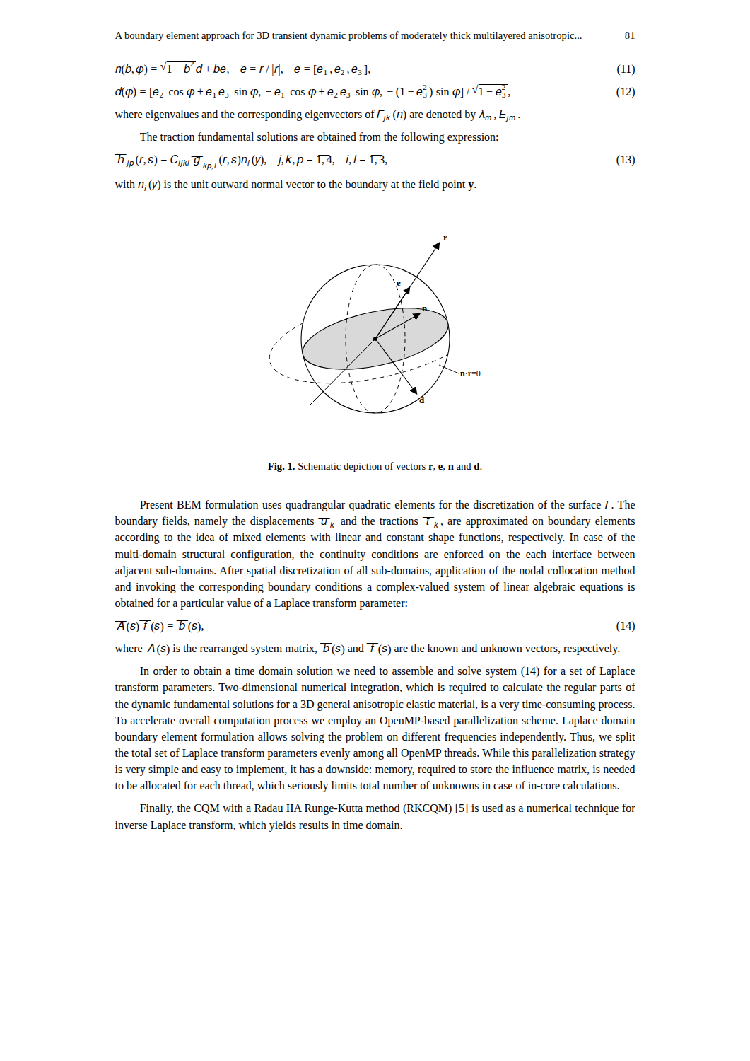A boundary element approach for 3D transient dynamic problems of moderately thick multilayered anisotropic... 81
n (b,φ) = 1−b2 d + be , e = r / |r| , e = [e1,e2,e3] ,
(11)
d (φ) = [ e2cosφ + e1e3sinφ , −e1cosφ + e2e3sinφ , − (1−e32) sinφ ] / 1−e32 ,
(12)
where eigenvalues and the corresponding eigenvectors of Γjk(n) are denoted by λm, Ejm.
The traction fundamental solutions are obtained from the following expression:
h―jp (r,s) = Cijkl g―kp,l (r,s) ni (y) , j,k,p = 1,4― , i,l = 1,3― ,
(13)
with ni(y) is the unit outward normal vector to the boundary at the field point y.
r e n d n·r=0
Fig. 1. Schematic depiction of vectors r, e, n and d.
Present BEM formulation uses quadrangular quadratic elements for the discretization of the surface Γ. The boundary fields, namely the displacements u―k and the tractions t―k, are approximated on boundary elements according to the idea of mixed elements with linear and constant shape functions, respectively. In case of the multi-domain structural configuration, the continuity conditions are enforced on the each interface between adjacent sub-domains. After spatial discretization of all sub-domains, application of the nodal collocation method and invoking the corresponding boundary conditions a complex-valued system of linear algebraic equations is obtained for a particular value of a Laplace transform parameter:
A― (s) f― (s) = b― (s) ,
(14)
where A―(s) is the rearranged system matrix, b―(s) and f―(s) are the known and unknown vectors, respectively.
In order to obtain a time domain solution we need to assemble and solve system (14) for a set of Laplace transform parameters. Two-dimensional numerical integration, which is required to calculate the regular parts of the dynamic fundamental solutions for a 3D general anisotropic elastic material, is a very time-consuming process. To accelerate overall computation process we employ an OpenMP-based parallelization scheme. Laplace domain boundary element formulation allows solving the problem on different frequencies independently. Thus, we split the total set of Laplace transform parameters evenly among all OpenMP threads. While this parallelization strategy is very simple and easy to implement, it has a downside: memory, required to store the influence matrix, is needed to be allocated for each thread, which seriously limits total number of unknowns in case of in-core calculations.
Finally, the CQM with a Radau IIA Runge-Kutta method (RKCQM) [5] is used as a numerical technique for inverse Laplace transform, which yields results in time domain.